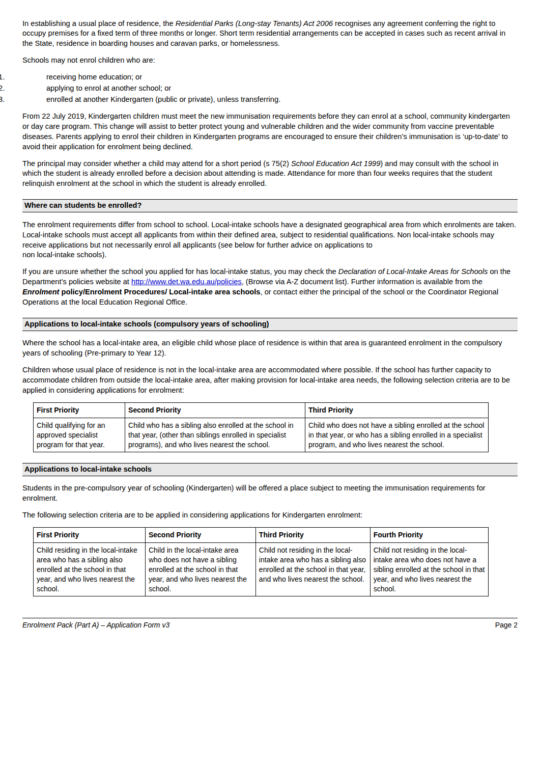In establishing a usual place of residence, the Residential Parks (Long-stay Tenants) Act 2006 recognises any agreement conferring the right to occupy premises for a fixed term of three months or longer. Short term residential arrangements can be accepted in cases such as recent arrival in the State, residence in boarding houses and caravan parks, or homelessness.
Schools may not enrol children who are:
1. receiving home education; or
2. applying to enrol at another school; or
3. enrolled at another Kindergarten (public or private), unless transferring.
From 22 July 2019, Kindergarten children must meet the new immunisation requirements before they can enrol at a school, community kindergarten or day care program. This change will assist to better protect young and vulnerable children and the wider community from vaccine preventable diseases. Parents applying to enrol their children in Kindergarten programs are encouraged to ensure their children’s immunisation is ‘up-to-date’ to avoid their application for enrolment being declined.
The principal may consider whether a child may attend for a short period (s 75(2) School Education Act 1999) and may consult with the school in which the student is already enrolled before a decision about attending is made. Attendance for more than four weeks requires that the student relinquish enrolment at the school in which the student is already enrolled.
Where can students be enrolled?
The enrolment requirements differ from school to school. Local-intake schools have a designated geographical area from which enrolments are taken. Local-intake schools must accept all applicants from within their defined area, subject to residential qualifications. Non local-intake schools may receive applications but not necessarily enrol all applicants (see below for further advice on applications to
non local-intake schools).
If you are unsure whether the school you applied for has local-intake status, you may check the Declaration of Local-Intake Areas for Schools on the Department’s policies website at http://www.det.wa.edu.au/policies, (Browse via A-Z document list). Further information is available from the Enrolment policy/Enrolment Procedures/ Local-intake area schools, or contact either the principal of the school or the Coordinator Regional Operations at the local Education Regional Office.
Applications to local-intake schools (compulsory years of schooling)
Where the school has a local-intake area, an eligible child whose place of residence is within that area is guaranteed enrolment in the compulsory years of schooling (Pre-primary to Year 12).
Children whose usual place of residence is not in the local-intake area are accommodated where possible. If the school has further capacity to accommodate children from outside the local-intake area, after making provision for local-intake area needs, the following selection criteria are to be applied in considering applications for enrolment:
| First Priority | Second Priority | Third Priority |
| --- | --- | --- |
| Child qualifying for an approved specialist program for that year. | Child who has a sibling also enrolled at the school in that year, (other than siblings enrolled in specialist programs), and who lives nearest the school. | Child who does not have a sibling enrolled at the school in that year, or who has a sibling enrolled in a specialist program, and who lives nearest the school. |
Applications to local-intake schools
Students in the pre-compulsory year of schooling (Kindergarten) will be offered a place subject to meeting the immunisation requirements for enrolment.
The following selection criteria are to be applied in considering applications for Kindergarten enrolment:
| First Priority | Second Priority | Third Priority | Fourth Priority |
| --- | --- | --- | --- |
| Child residing in the local-intake area who has a sibling also enrolled at the school in that year, and who lives nearest the school. | Child in the local-intake area who does not have a sibling enrolled at the school in that year, and who lives nearest the school. | Child not residing in the local-intake area who has a sibling also enrolled at the school in that year, and who lives nearest the school. | Child not residing in the local-intake area who does not have a sibling enrolled at the school in that year, and who lives nearest the school. |
Enrolment Pack (Part A) – Application Form v3 Page 2